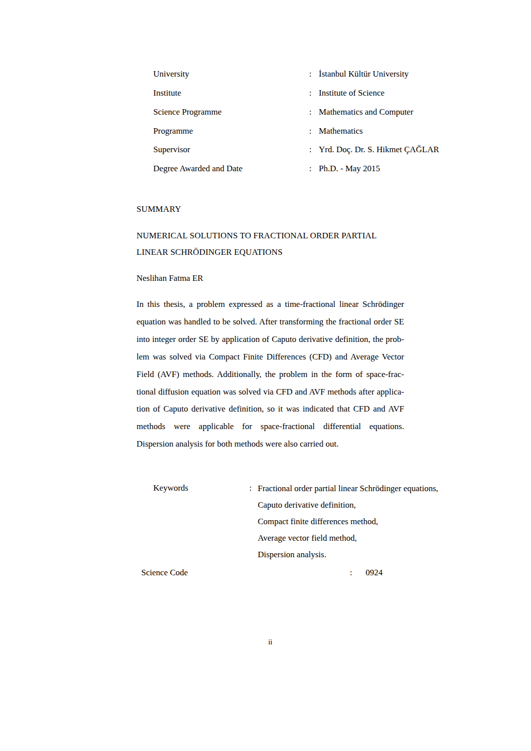| University | : | İstanbul Kültür University |
| Institute | : | Institute of Science |
| Science Programme | : | Mathematics and Computer |
| Programme | : | Mathematics |
| Supervisor | : | Yrd. Doç. Dr. S. Hikmet ÇAĞLAR |
| Degree Awarded and Date | : | Ph.D. - May 2015 |
SUMMARY
NUMERICAL SOLUTIONS TO FRACTIONAL ORDER PARTIAL
LINEAR SCHRÖDINGER EQUATIONS
Neslihan Fatma ER
In this thesis, a problem expressed as a time-fractional linear Schrödinger equation was handled to be solved. After transforming the fractional order SE into integer order SE by application of Caputo derivative definition, the problem was solved via Compact Finite Differences (CFD) and Average Vector Field (AVF) methods. Additionally, the problem in the form of space-fractional diffusion equation was solved via CFD and AVF methods after application of Caputo derivative definition, so it was indicated that CFD and AVF methods were applicable for space-fractional differential equations. Dispersion analysis for both methods were also carried out.
| Keywords | : | Fractional order partial linear Schrödinger equations, Caputo derivative definition, Compact finite differences method, Average vector field method, Dispersion analysis. |
| Science Code | : | 0924 |
ii